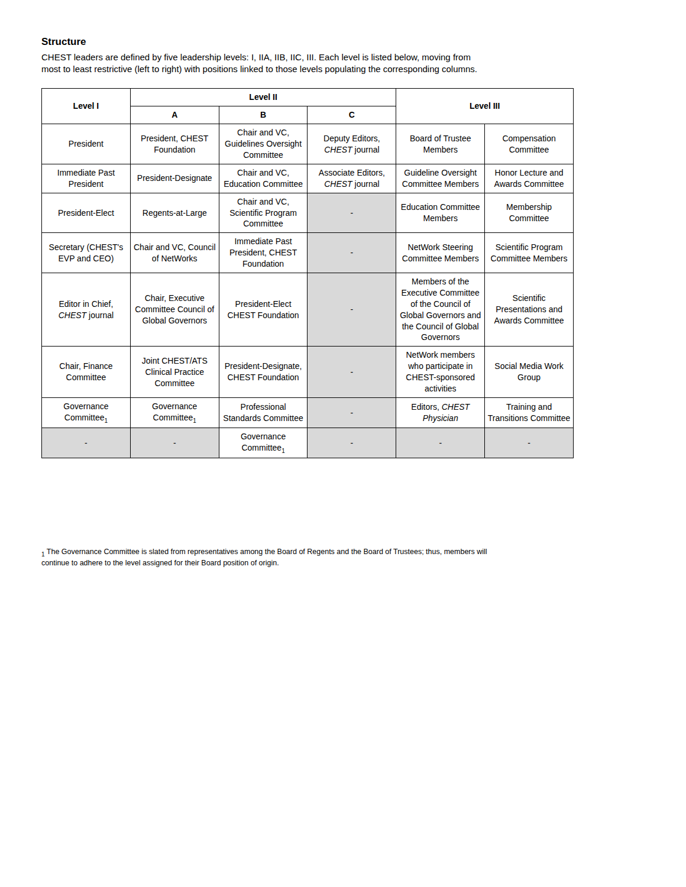Structure
CHEST leaders are defined by five leadership levels: I, IIA, IIB, IIC, III. Each level is listed below, moving from most to least restrictive (left to right) with positions linked to those levels populating the corresponding columns.
| Level I | Level II | Level III |
| --- | --- | --- |
| A | B | C |
| President | President, CHEST Foundation | Chair and VC, Guidelines Oversight Committee | Deputy Editors, CHEST journal | Board of Trustee Members | Compensation Committee |
| Immediate Past President | President-Designate | Chair and VC, Education Committee | Associate Editors, CHEST journal | Guideline Oversight Committee Members | Honor Lecture and Awards Committee |
| President-Elect | Regents-at-Large | Chair and VC, Scientific Program Committee | - | Education Committee Members | Membership Committee |
| Secretary (CHEST's EVP and CEO) | Chair and VC, Council of NetWorks | Immediate Past President, CHEST Foundation | - | NetWork Steering Committee Members | Scientific Program Committee Members |
| Editor in Chief, CHEST journal | Chair, Executive Committee Council of Global Governors | President-Elect CHEST Foundation | - | Members of the Executive Committee of the Council of Global Governors and the Council of Global Governors | Scientific Presentations and Awards Committee |
| Chair, Finance Committee | Joint CHEST/ATS Clinical Practice Committee | President-Designate, CHEST Foundation | - | NetWork members who participate in CHEST-sponsored activities | Social Media Work Group |
| Governance Committee 1 | Governance Committee 1 | Professional Standards Committee | - | Editors, CHEST Physician | Training and Transitions Committee |
| - | - | Governance Committee 1 | - | - | - |
1 The Governance Committee is slated from representatives among the Board of Regents and the Board of Trustees; thus, members will continue to adhere to the level assigned for their Board position of origin.